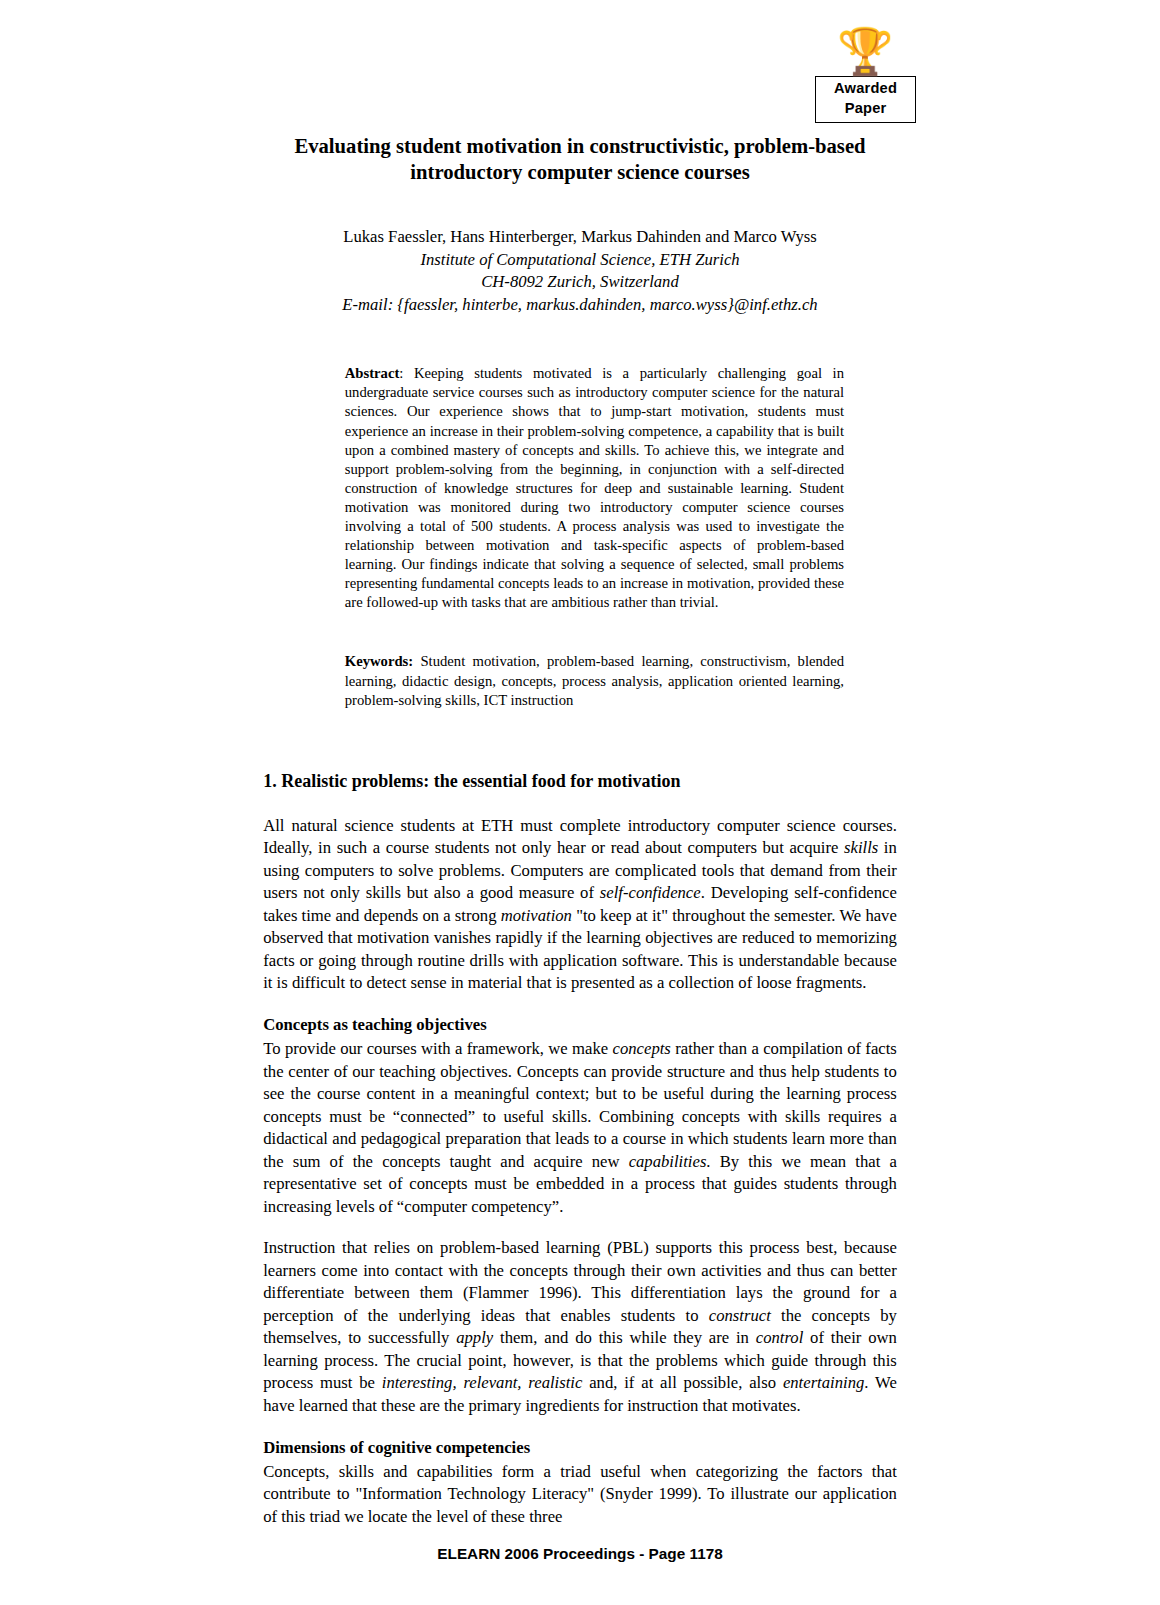🏆
Awarded
Paper
Evaluating student motivation in constructivistic, problem-based introductory computer science courses
Lukas Faessler, Hans Hinterberger, Markus Dahinden and Marco Wyss
Institute of Computational Science, ETH Zurich
CH-8092 Zurich, Switzerland
E-mail: {faessler, hinterbe, markus.dahinden, marco.wyss}@inf.ethz.ch
Abstract: Keeping students motivated is a particularly challenging goal in undergraduate service courses such as introductory computer science for the natural sciences. Our experience shows that to jump-start motivation, students must experience an increase in their problem-solving competence, a capability that is built upon a combined mastery of concepts and skills. To achieve this, we integrate and support problem-solving from the beginning, in conjunction with a self-directed construction of knowledge structures for deep and sustainable learning. Student motivation was monitored during two introductory computer science courses involving a total of 500 students. A process analysis was used to investigate the relationship between motivation and task-specific aspects of problem-based learning. Our findings indicate that solving a sequence of selected, small problems representing fundamental concepts leads to an increase in motivation, provided these are followed-up with tasks that are ambitious rather than trivial.
Keywords: Student motivation, problem-based learning, constructivism, blended learning, didactic design, concepts, process analysis, application oriented learning, problem-solving skills, ICT instruction
1. Realistic problems: the essential food for motivation
All natural science students at ETH must complete introductory computer science courses. Ideally, in such a course students not only hear or read about computers but acquire skills in using computers to solve problems. Computers are complicated tools that demand from their users not only skills but also a good measure of self-confidence. Developing self-confidence takes time and depends on a strong motivation "to keep at it" throughout the semester. We have observed that motivation vanishes rapidly if the learning objectives are reduced to memorizing facts or going through routine drills with application software. This is understandable because it is difficult to detect sense in material that is presented as a collection of loose fragments.
Concepts as teaching objectives
To provide our courses with a framework, we make concepts rather than a compilation of facts the center of our teaching objectives. Concepts can provide structure and thus help students to see the course content in a meaningful context; but to be useful during the learning process concepts must be “connected” to useful skills. Combining concepts with skills requires a didactical and pedagogical preparation that leads to a course in which students learn more than the sum of the concepts taught and acquire new capabilities. By this we mean that a representative set of concepts must be embedded in a process that guides students through increasing levels of “computer competency”.
Instruction that relies on problem-based learning (PBL) supports this process best, because learners come into contact with the concepts through their own activities and thus can better differentiate between them (Flammer 1996). This differentiation lays the ground for a perception of the underlying ideas that enables students to construct the concepts by themselves, to successfully apply them, and do this while they are in control of their own learning process. The crucial point, however, is that the problems which guide through this process must be interesting, relevant, realistic and, if at all possible, also entertaining. We have learned that these are the primary ingredients for instruction that motivates.
Dimensions of cognitive competencies
Concepts, skills and capabilities form a triad useful when categorizing the factors that contribute to "Information Technology Literacy" (Snyder 1999). To illustrate our application of this triad we locate the level of these three
ELEARN 2006 Proceedings - Page 1178